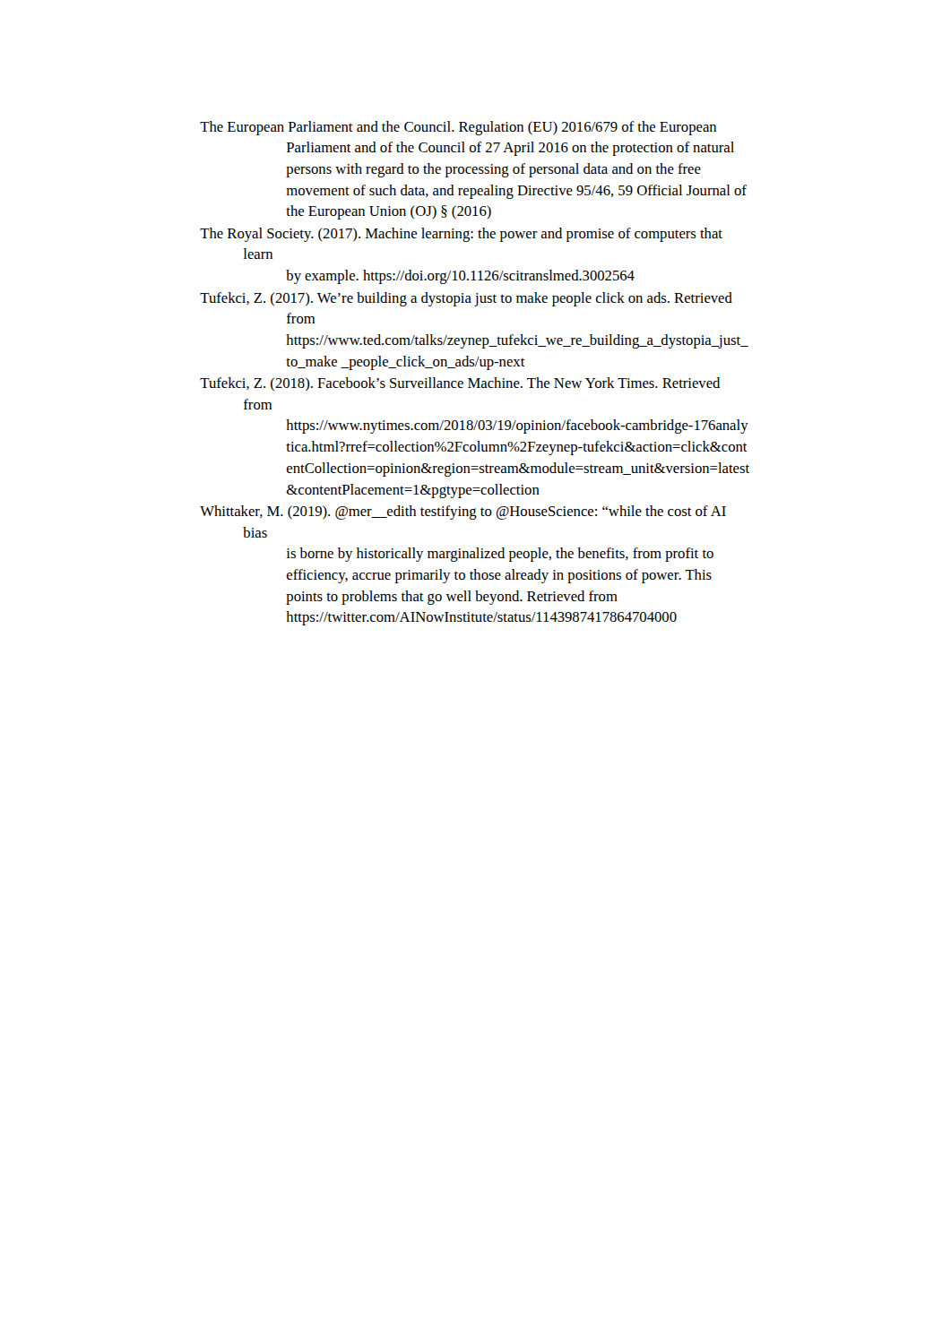The European Parliament and the Council. Regulation (EU) 2016/679 of the European Parliament and of the Council of 27 April 2016 on the protection of natural persons with regard to the processing of personal data and on the free movement of such data, and repealing Directive 95/46, 59 Official Journal of the European Union (OJ) § (2016)
The Royal Society. (2017). Machine learning: the power and promise of computers that learn by example. https://doi.org/10.1126/scitranslmed.3002564
Tufekci, Z. (2017). We’re building a dystopia just to make people click on ads. Retrieved from https://www.ted.com/talks/zeynep_tufekci_we_re_building_a_dystopia_just_to_make _people_click_on_ads/up-next
Tufekci, Z. (2018). Facebook’s Surveillance Machine. The New York Times. Retrieved from https://www.nytimes.com/2018/03/19/opinion/facebook-cambridge-176analytica.html?rref=collection%2Fcolumn%2Fzeynep-tufekci&action=click&contentCollection=opinion&region=stream&module=stream_unit&version=latest&contentPlacement=1&pgtype=collection
Whittaker, M. (2019). @mer__edith testifying to @HouseScience: “while the cost of AI bias is borne by historically marginalized people, the benefits, from profit to efficiency, accrue primarily to those already in positions of power. This points to problems that go well beyond. Retrieved from https://twitter.com/AINowInstitute/status/1143987417864704000